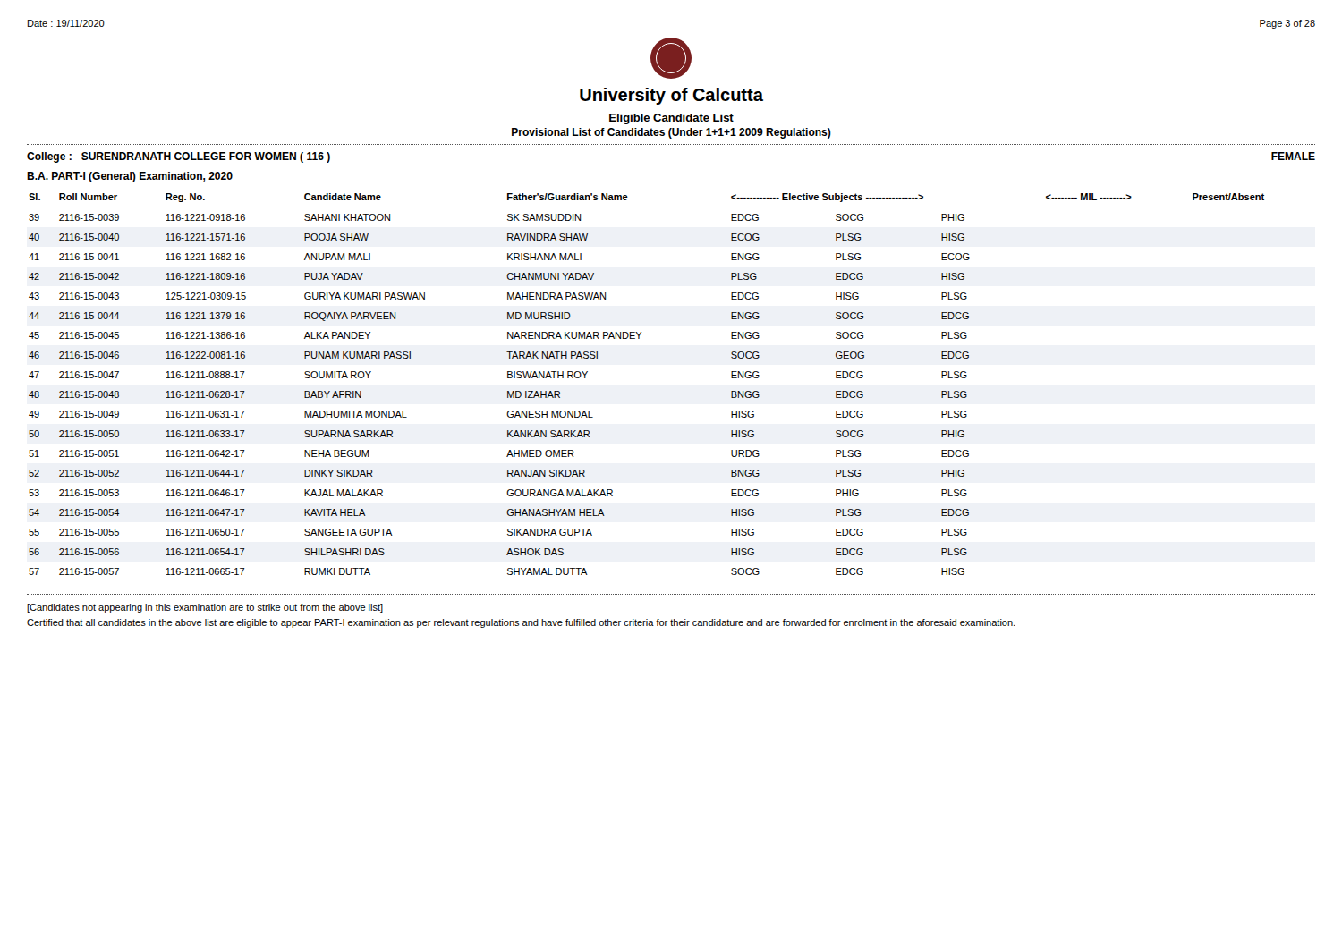Date : 19/11/2020
Page 3 of 28
University of Calcutta
Eligible Candidate List
Provisional List of Candidates (Under 1+1+1 2009 Regulations)
College : SURENDRANATH COLLEGE FOR WOMEN ( 116 )
FEMALE
B.A. PART-I (General) Examination, 2020
| Sl. | Roll Number | Reg. No. | Candidate Name | Father's/Guardian's Name | <------------- Elective Subjects ----------------> | <-------- MIL --------> | Present/Absent |
| --- | --- | --- | --- | --- | --- | --- | --- |
| 39 | 2116-15-0039 | 116-1221-0918-16 | SAHANI KHATOON | SK SAMSUDDIN | EDCG | SOCG | PHIG | | |
| 40 | 2116-15-0040 | 116-1221-1571-16 | POOJA SHAW | RAVINDRA SHAW | ECOG | PLSG | HISG | | |
| 41 | 2116-15-0041 | 116-1221-1682-16 | ANUPAM MALI | KRISHANA MALI | ENGG | PLSG | ECOG | | |
| 42 | 2116-15-0042 | 116-1221-1809-16 | PUJA YADAV | CHANMUNI YADAV | PLSG | EDCG | HISG | | |
| 43 | 2116-15-0043 | 125-1221-0309-15 | GURIYA KUMARI PASWAN | MAHENDRA PASWAN | EDCG | HISG | PLSG | | |
| 44 | 2116-15-0044 | 116-1221-1379-16 | ROQAIYA PARVEEN | MD MURSHID | ENGG | SOCG | EDCG | | |
| 45 | 2116-15-0045 | 116-1221-1386-16 | ALKA PANDEY | NARENDRA KUMAR PANDEY | ENGG | SOCG | PLSG | | |
| 46 | 2116-15-0046 | 116-1222-0081-16 | PUNAM KUMARI PASSI | TARAK NATH PASSI | SOCG | GEOG | EDCG | | |
| 47 | 2116-15-0047 | 116-1211-0888-17 | SOUMITA ROY | BISWANATH ROY | ENGG | EDCG | PLSG | | |
| 48 | 2116-15-0048 | 116-1211-0628-17 | BABY AFRIN | MD IZAHAR | BNGG | EDCG | PLSG | | |
| 49 | 2116-15-0049 | 116-1211-0631-17 | MADHUMITA MONDAL | GANESH MONDAL | HISG | EDCG | PLSG | | |
| 50 | 2116-15-0050 | 116-1211-0633-17 | SUPARNA SARKAR | KANKAN SARKAR | HISG | SOCG | PHIG | | |
| 51 | 2116-15-0051 | 116-1211-0642-17 | NEHA BEGUM | AHMED OMER | URDG | PLSG | EDCG | | |
| 52 | 2116-15-0052 | 116-1211-0644-17 | DINKY SIKDAR | RANJAN SIKDAR | BNGG | PLSG | PHIG | | |
| 53 | 2116-15-0053 | 116-1211-0646-17 | KAJAL MALAKAR | GOURANGA MALAKAR | EDCG | PHIG | PLSG | | |
| 54 | 2116-15-0054 | 116-1211-0647-17 | KAVITA HELA | GHANASHYAM HELA | HISG | PLSG | EDCG | | |
| 55 | 2116-15-0055 | 116-1211-0650-17 | SANGEETA GUPTA | SIKANDRA GUPTA | HISG | EDCG | PLSG | | |
| 56 | 2116-15-0056 | 116-1211-0654-17 | SHILPASHRI DAS | ASHOK DAS | HISG | EDCG | PLSG | | |
| 57 | 2116-15-0057 | 116-1211-0665-17 | RUMKI DUTTA | SHYAMAL DUTTA | SOCG | EDCG | HISG | | |
[Candidates not appearing in this examination are to strike out from the above list]
Certified that all candidates in the above list are eligible to appear PART-I examination as per relevant regulations and have fulfilled other criteria for their candidature and are forwarded for enrolment in the aforesaid examination.